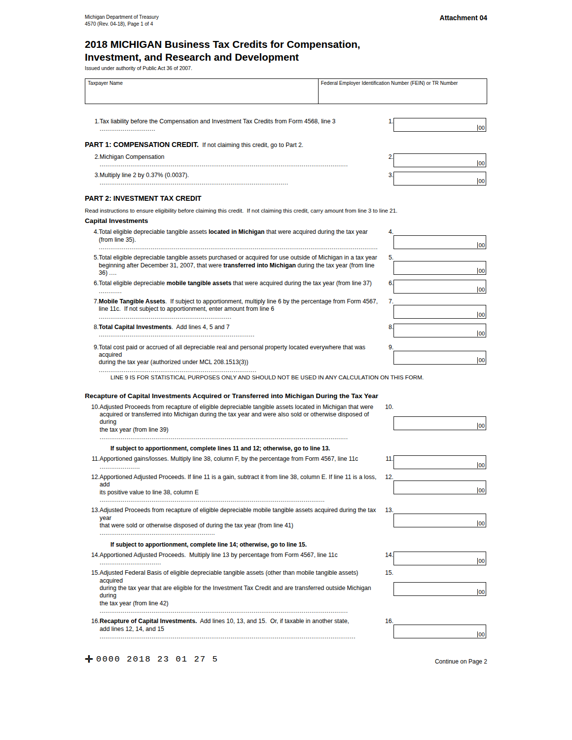Michigan Department of Treasury
4570 (Rev. 04-18), Page 1 of 4
Attachment 04
2018 MICHIGAN Business Tax Credits for Compensation,
Investment, and Research and Development
Issued under authority of Public Act 36 of 2007.
| Taxpayer Name | Federal Employer Identification Number (FEIN) or TR Number |
| 1. | Tax liability before the Compensation and Investment Tax Credits from Form 4568, line 3 ............................. | 1. | 00 |
PART 1: COMPENSATION CREDIT. If not claiming this credit, go to Part 2.
| 2. | Michigan Compensation ................................................................................................................................. | 2. | 00 |
| 3. | Multiply line 2 by 0.37% (0.0037). .................................................................................................. | 3. | 00 |
PART 2: INVESTMENT TAX CREDIT
Read instructions to ensure eligibility before claiming this credit. If not claiming this credit, carry amount from line 3 to line 21.
Capital Investments
| 4. | Total eligible depreciable tangible assets located in Michigan that were acquired during the tax year (from line 35). ................................................................................................................................................. | 4. | 00 |
| 5. | Total eligible depreciable tangible assets purchased or acquired for use outside of Michigan in a tax year beginning after December 31, 2007, that were transferred into Michigan during the tax year (from line 36) .... | 5. | 00 |
| 6. | Total eligible depreciable mobile tangible assets that were acquired during the tax year (from line 37) ............ | 6. | 00 |
| 7. | Mobile Tangible Assets . If subject to apportionment, multiply line 6 by the percentage from Form 4567, line 11c. If not subject to apportionment, enter amount from line 6 ..................................................................... | 7. | 00 |
| 8. | Total Capital Investments . Add lines 4, 5 and 7 ................................................................................. | 8. | 00 |
| 9. | Total cost paid or accrued of all depreciable real and personal property located everywhere that was acquired during the tax year (authorized under MCL 208.1513(3)) .................................................................................. | 9. | 00 |
LINE 9 IS FOR STATISTICAL PURPOSES ONLY AND SHOULD NOT BE USED IN ANY CALCULATION ON THIS FORM.
Recapture of Capital Investments Acquired or Transferred into Michigan During the Tax Year
| 10. | Adjusted Proceeds from recapture of eligible depreciable tangible assets located in Michigan that were acquired or transferred into Michigan during the tax year and were also sold or otherwise disposed of during the tax year (from line 39) ................................................................................................................................. | 10. | 00 |
If subject to apportionment, complete lines 11 and 12; otherwise, go to line 13.
| 11. | Apportioned gains/losses. Multiply line 38, column F, by the percentage from Form 4567, line 11c ..................... | 11. | 00 |
| 12. | Apportioned Adjusted Proceeds. If line 11 is a gain, subtract it from line 38, column E. If line 11 is a loss, add its positive value to line 38, column E ..................................................................................................................... | 12. | 00 |
| 13. | Adjusted Proceeds from recapture of eligible depreciable mobile tangible assets acquired during the tax year that were sold or otherwise disposed of during the tax year (from line 41) ............................................................ | 13. | 00 |
If subject to apportionment, complete line 14; otherwise, go to line 15.
| 14. | Apportioned Adjusted Proceeds. Multiply line 13 by percentage from Form 4567, line 11c ................................ | 14. | 00 |
| 15. | Adjusted Federal Basis of eligible depreciable tangible assets (other than mobile tangible assets) acquired during the tax year that are eligible for the Investment Tax Credit and are transferred outside Michigan during the tax year (from line 42) ................................................................................................................................. | 15. | 00 |
| 16. | Recapture of Capital Investments. Add lines 10, 13, and 15. Or, if taxable in another state, add lines 12, 14, and 15 ..................................................................................................................................... | 16. | 00 |
✛0000 2018 23 01 27 5
Continue on Page 2